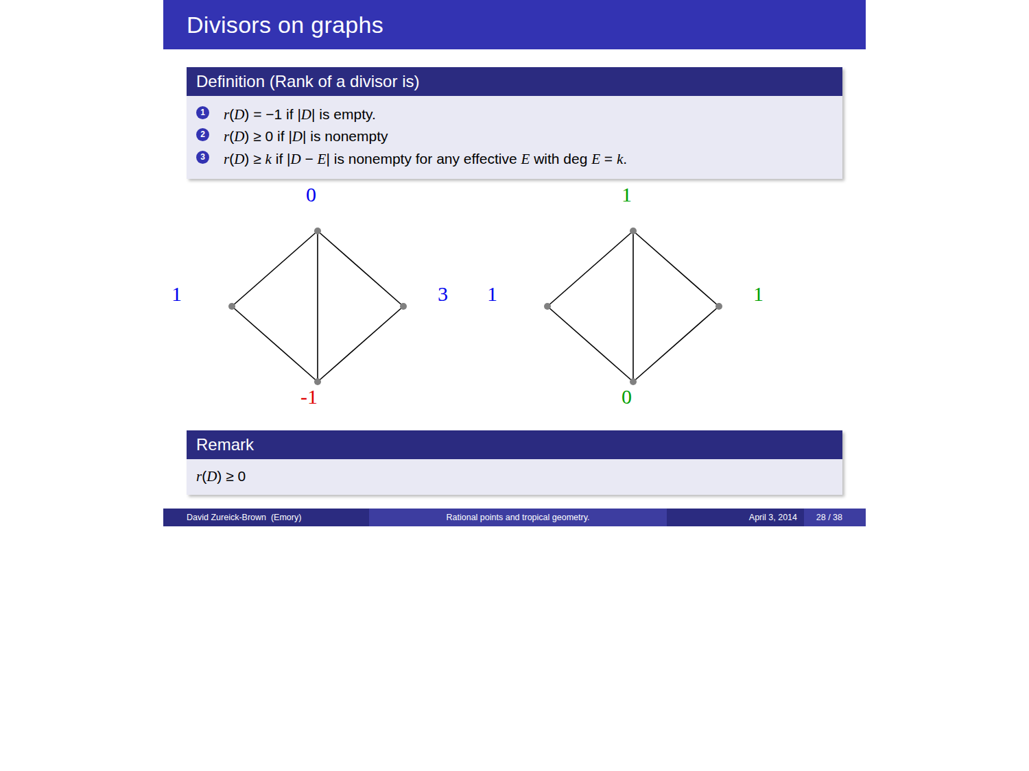Divisors on graphs
Definition (Rank of a divisor is)
1 r(D) = −1 if |D| is empty.
2 r(D) ≥ 0 if |D| is nonempty
3 r(D) ≥ k if |D − E| is nonempty for any effective E with deg E = k.
0 1 3 -1
1 1 1 0
Remark
r(D) ≥ 0
David Zureick-Brown (Emory)
Rational points and tropical geometry.
April 3, 2014
28 / 38